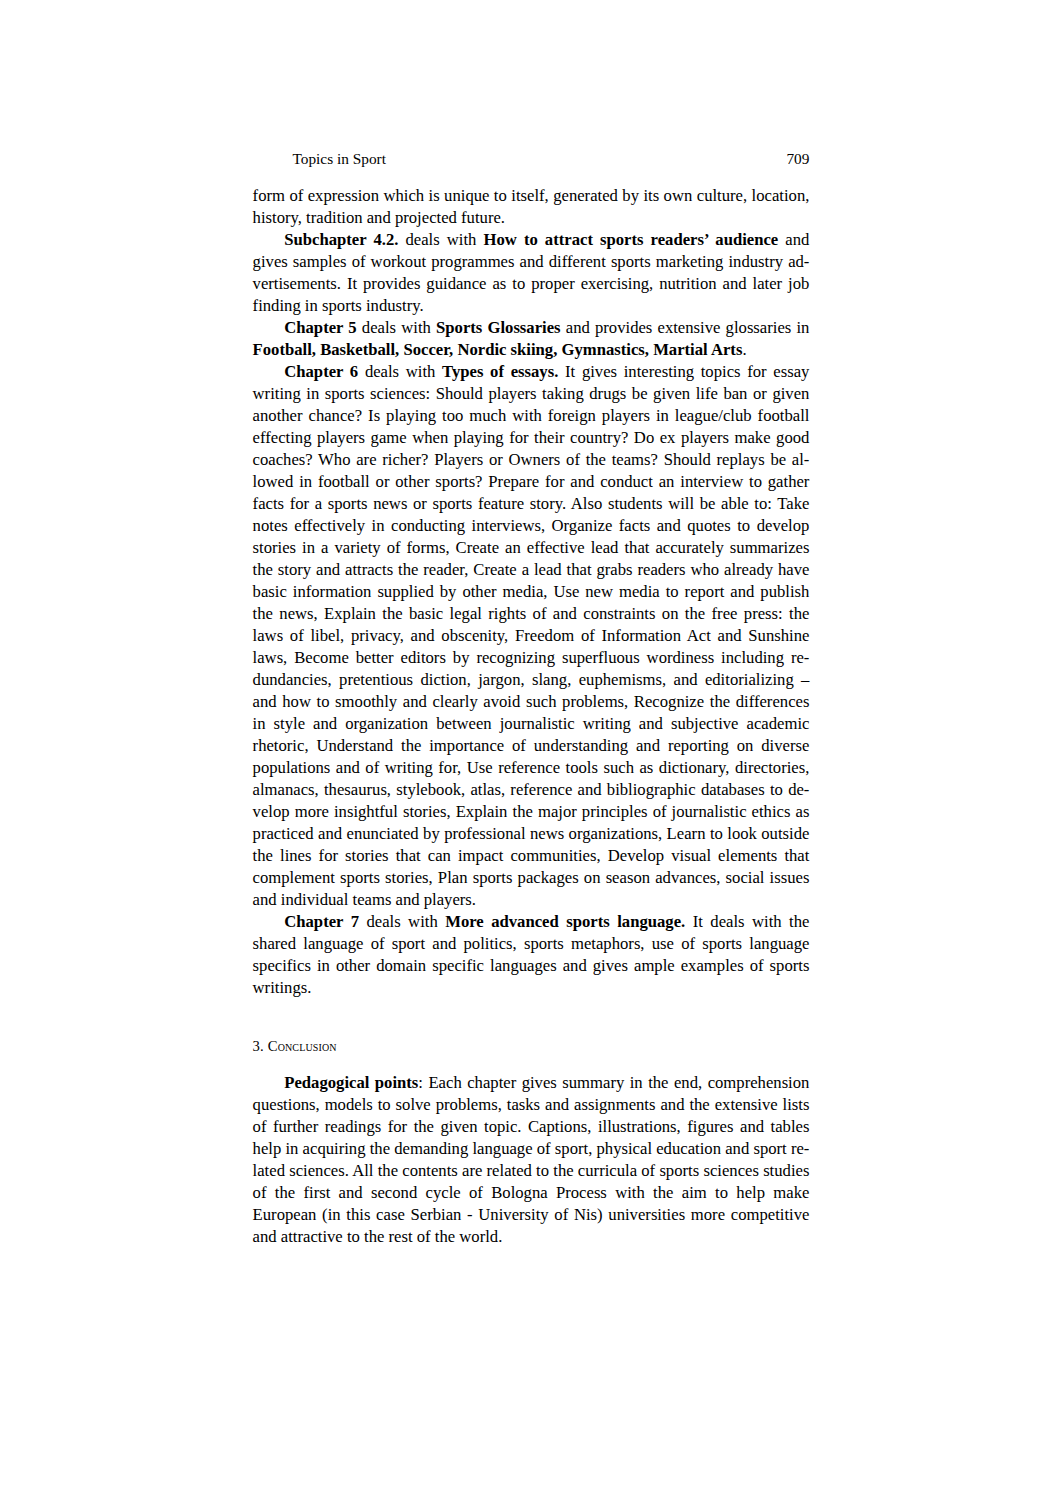Topics in Sport 709
form of expression which is unique to itself, generated by its own culture, location, history, tradition and projected future.
Subchapter 4.2. deals with How to attract sports readers’ audience and gives samples of workout programmes and different sports marketing industry advertisements. It provides guidance as to proper exercising, nutrition and later job finding in sports industry.
Chapter 5 deals with Sports Glossaries and provides extensive glossaries in Football, Basketball, Soccer, Nordic skiing, Gymnastics, Martial Arts.
Chapter 6 deals with Types of essays. It gives interesting topics for essay writing in sports sciences: Should players taking drugs be given life ban or given another chance? Is playing too much with foreign players in league/club football effecting players game when playing for their country? Do ex players make good coaches? Who are richer? Players or Owners of the teams? Should replays be allowed in football or other sports? Prepare for and conduct an interview to gather facts for a sports news or sports feature story. Also students will be able to: Take notes effectively in conducting interviews, Organize facts and quotes to develop stories in a variety of forms, Create an effective lead that accurately summarizes the story and attracts the reader, Create a lead that grabs readers who already have basic information supplied by other media, Use new media to report and publish the news, Explain the basic legal rights of and constraints on the free press: the laws of libel, privacy, and obscenity, Freedom of Information Act and Sunshine laws, Become better editors by recognizing superfluous wordiness including redundancies, pretentious diction, jargon, slang, euphemisms, and editorializing – and how to smoothly and clearly avoid such problems, Recognize the differences in style and organization between journalistic writing and subjective academic rhetoric, Understand the importance of understanding and reporting on diverse populations and of writing for, Use reference tools such as dictionary, directories, almanacs, thesaurus, stylebook, atlas, reference and bibliographic databases to develop more insightful stories, Explain the major principles of journalistic ethics as practiced and enunciated by professional news organizations, Learn to look outside the lines for stories that can impact communities, Develop visual elements that complement sports stories, Plan sports packages on season advances, social issues and individual teams and players.
Chapter 7 deals with More advanced sports language. It deals with the shared language of sport and politics, sports metaphors, use of sports language specifics in other domain specific languages and gives ample examples of sports writings.
3. Conclusion
Pedagogical points: Each chapter gives summary in the end, comprehension questions, models to solve problems, tasks and assignments and the extensive lists of further readings for the given topic. Captions, illustrations, figures and tables help in acquiring the demanding language of sport, physical education and sport related sciences. All the contents are related to the curricula of sports sciences studies of the first and second cycle of Bologna Process with the aim to help make European (in this case Serbian - University of Nis) universities more competitive and attractive to the rest of the world.